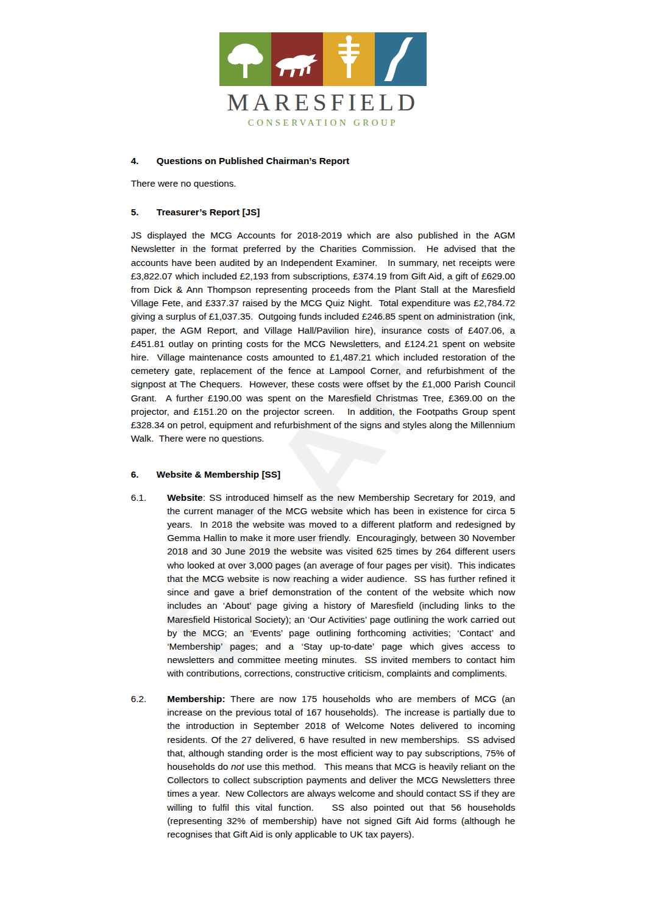DRAFT
MARESFIELD
CONSERVATION GROUP
4. Questions on Published Chairman’s Report
There were no questions.
5. Treasurer’s Report [JS]
JS displayed the MCG Accounts for 2018-2019 which are also published in the AGM Newsletter in the format preferred by the Charities Commission. He advised that the accounts have been audited by an Independent Examiner. In summary, net receipts were £3,822.07 which included £2,193 from subscriptions, £374.19 from Gift Aid, a gift of £629.00 from Dick & Ann Thompson representing proceeds from the Plant Stall at the Maresfield Village Fete, and £337.37 raised by the MCG Quiz Night. Total expenditure was £2,784.72 giving a surplus of £1,037.35. Outgoing funds included £246.85 spent on administration (ink, paper, the AGM Report, and Village Hall/Pavilion hire), insurance costs of £407.06, a £451.81 outlay on printing costs for the MCG Newsletters, and £124.21 spent on website hire. Village maintenance costs amounted to £1,487.21 which included restoration of the cemetery gate, replacement of the fence at Lampool Corner, and refurbishment of the signpost at The Chequers. However, these costs were offset by the £1,000 Parish Council Grant. A further £190.00 was spent on the Maresfield Christmas Tree, £369.00 on the projector, and £151.20 on the projector screen. In addition, the Footpaths Group spent £328.34 on petrol, equipment and refurbishment of the signs and styles along the Millennium Walk. There were no questions.
6. Website & Membership [SS]
6.1.
Website: SS introduced himself as the new Membership Secretary for 2019, and the current manager of the MCG website which has been in existence for circa 5 years. In 2018 the website was moved to a different platform and redesigned by Gemma Hallin to make it more user friendly. Encouragingly, between 30 November 2018 and 30 June 2019 the website was visited 625 times by 264 different users who looked at over 3,000 pages (an average of four pages per visit). This indicates that the MCG website is now reaching a wider audience. SS has further refined it since and gave a brief demonstration of the content of the website which now includes an ‘About’ page giving a history of Maresfield (including links to the Maresfield Historical Society); an ‘Our Activities’ page outlining the work carried out by the MCG; an ‘Events’ page outlining forthcoming activities; ‘Contact’ and ‘Membership’ pages; and a ‘Stay up-to-date’ page which gives access to newsletters and committee meeting minutes. SS invited members to contact him with contributions, corrections, constructive criticism, complaints and compliments.
6.2.
Membership: There are now 175 households who are members of MCG (an increase on the previous total of 167 households). The increase is partially due to the introduction in September 2018 of Welcome Notes delivered to incoming residents. Of the 27 delivered, 6 have resulted in new memberships. SS advised that, although standing order is the most efficient way to pay subscriptions, 75% of households do not use this method. This means that MCG is heavily reliant on the Collectors to collect subscription payments and deliver the MCG Newsletters three times a year. New Collectors are always welcome and should contact SS if they are willing to fulfil this vital function. SS also pointed out that 56 households (representing 32% of membership) have not signed Gift Aid forms (although he recognises that Gift Aid is only applicable to UK tax payers).